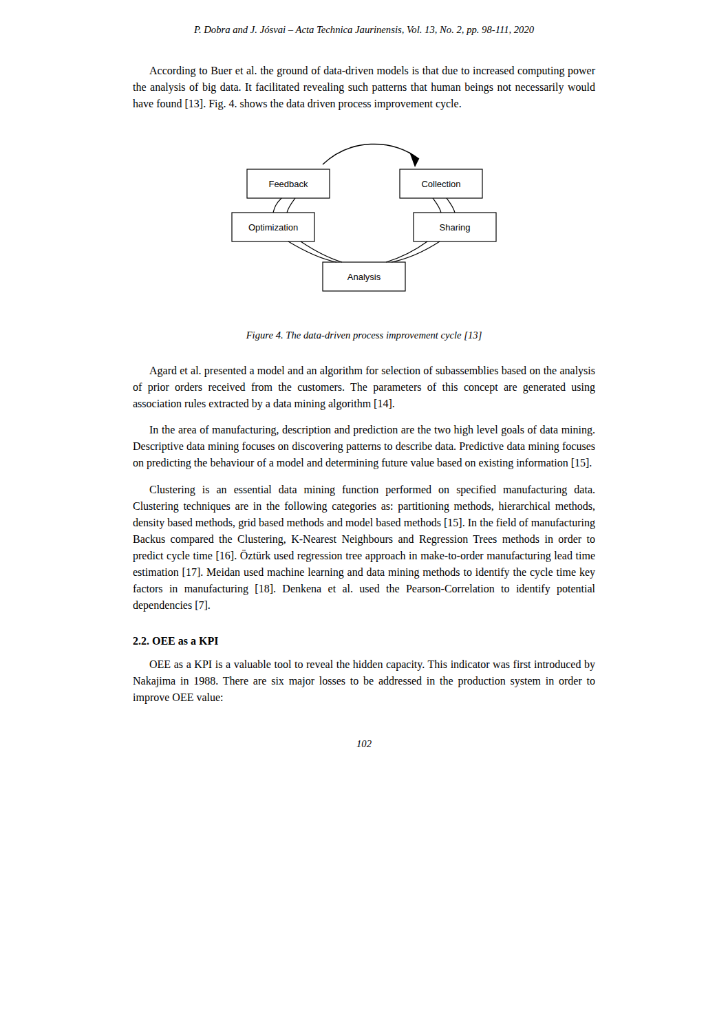P. Dobra and J. Jósvai – Acta Technica Jaurinensis, Vol. 13, No. 2, pp. 98-111, 2020
According to Buer et al. the ground of data-driven models is that due to increased computing power the analysis of big data. It facilitated revealing such patterns that human beings not necessarily would have found [13]. Fig. 4. shows the data driven process improvement cycle.
Feedback Collection Optimization Sharing Analysis
Figure 4. The data-driven process improvement cycle [13]
Agard et al. presented a model and an algorithm for selection of subassemblies based on the analysis of prior orders received from the customers. The parameters of this concept are generated using association rules extracted by a data mining algorithm [14].
In the area of manufacturing, description and prediction are the two high level goals of data mining. Descriptive data mining focuses on discovering patterns to describe data. Predictive data mining focuses on predicting the behaviour of a model and determining future value based on existing information [15].
Clustering is an essential data mining function performed on specified manufacturing data. Clustering techniques are in the following categories as: partitioning methods, hierarchical methods, density based methods, grid based methods and model based methods [15]. In the field of manufacturing Backus compared the Clustering, K-Nearest Neighbours and Regression Trees methods in order to predict cycle time [16]. Öztürk used regression tree approach in make-to-order manufacturing lead time estimation [17]. Meidan used machine learning and data mining methods to identify the cycle time key factors in manufacturing [18]. Denkena et al. used the Pearson-Correlation to identify potential dependencies [7].
2.2. OEE as a KPI
OEE as a KPI is a valuable tool to reveal the hidden capacity. This indicator was first introduced by Nakajima in 1988. There are six major losses to be addressed in the production system in order to improve OEE value:
102